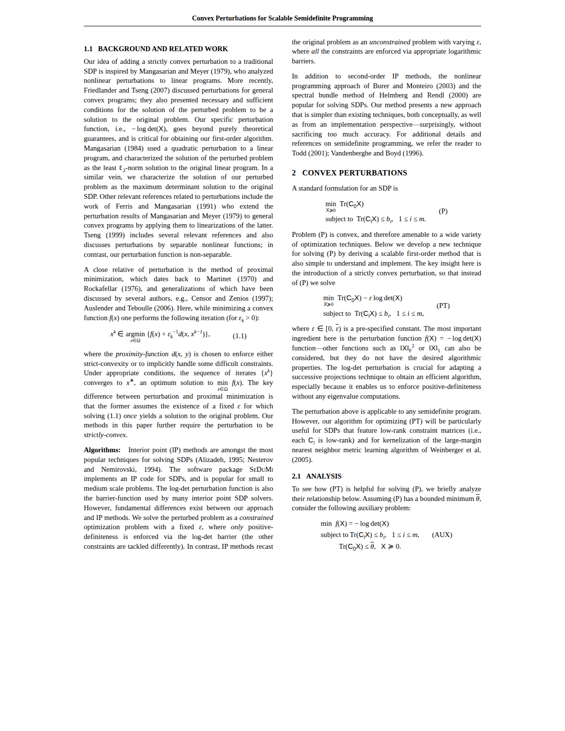Convex Perturbations for Scalable Semidefinite Programming
1.1 BACKGROUND AND RELATED WORK
Our idea of adding a strictly convex perturbation to a traditional SDP is inspired by Mangasarian and Meyer (1979), who analyzed nonlinear perturbations to linear programs. More recently, Friedlander and Tseng (2007) discussed perturbations for general convex programs; they also presented necessary and sufficient conditions for the solution of the perturbed problem to be a solution to the original problem. Our specific perturbation function, i.e., − log det(X), goes beyond purely theoretical guarantees, and is critical for obtaining our first-order algorithm. Mangasarian (1984) used a quadratic perturbation to a linear program, and characterized the solution of the perturbed problem as the least ℓ2-norm solution to the original linear program. In a similar vein, we characterize the solution of our perturbed problem as the maximum determinant solution to the original SDP. Other relevant references related to perturbations include the work of Ferris and Mangasarian (1991) who extend the perturbation results of Mangasarian and Meyer (1979) to general convex programs by applying them to linearizations of the latter. Tseng (1999) includes several relevant references and also discusses perturbations by separable nonlinear functions; in contrast, our perturbation function is non-separable.
A close relative of perturbation is the method of proximal minimization, which dates back to Martinet (1970) and Rockafellar (1976), and generalizations of which have been discussed by several authors, e.g., Censor and Zenios (1997); Auslender and Teboulle (2006). Here, while minimizing a convex function f(x) one performs the following iteration (for εk > 0):
xk ∈ argmin x∈Ω {f(x) + εk−1d(x, xk−1)}, (1.1)
where the proximity-function d(x, y) is chosen to enforce either strict-convexity or to implicitly handle some difficult constraints. Under appropriate conditions, the sequence of iterates {xk} converges to x∗, an optimum solution to min x∈Ω f(x). The key difference between perturbation and proximal minimization is that the former assumes the existence of a fixed ε for which solving (1.1) once yields a solution to the original problem. Our methods in this paper further require the perturbation to be strictly-convex.
Algorithms: Interior point (IP) methods are amongst the most popular techniques for solving SDPs (Alizadeh, 1995; Nesterov and Nemirovski, 1994). The software package SeDuMi implements an IP code for SDPs, and is popular for small to medium scale problems. The log-det perturbation function is also the barrier-function used by many interior point SDP solvers. However, fundamental differences exist between our approach and IP methods. We solve the perturbed problem as a constrained optimization problem with a fixed ε, where only positive-definiteness is enforced via the log-det barrier (the other constraints are tackled differently). In contrast, IP methods recast the original problem as an unconstrained problem with varying ε, where all the constraints are enforced via appropriate logarithmic barriers.
In addition to second-order IP methods, the nonlinear programming approach of Burer and Monteiro (2003) and the spectral bundle method of Helmberg and Rendl (2000) are popular for solving SDPs. Our method presents a new approach that is simpler than existing techniques, both conceptually, as well as from an implementation perspective—surprisingly, without sacrificing too much accuracy. For additional details and references on semidefinite programming, we refer the reader to Todd (2001); Vandenberghe and Boyd (1996).
2 CONVEX PERTURBATIONS
A standard formulation for an SDP is
min X≽0 Tr(C0X)
subject to Tr(CiX) ≤ bi, 1 ≤ i ≤ m.
(P)
Problem (P) is convex, and therefore amenable to a wide variety of optimization techniques. Below we develop a new technique for solving (P) by deriving a scalable first-order method that is also simple to understand and implement. The key insight here is the introduction of a strictly convex perturbation, so that instead of (P) we solve
min X≽0 Tr(C0X) − ε log det(X)
subject to Tr(CiX) ≤ bi, 1 ≤ i ≤ m,
(PT)
where ε ∈ [0, ε) is a pre-specified constant. The most important ingredient here is the perturbation function f(X) = − log det(X) function—other functions such as ‖X‖F2 or ‖X‖1 can also be considered, but they do not have the desired algorithmic properties. The log-det perturbation is crucial for adapting a successive projections technique to obtain an efficient algorithm, especially because it enables us to enforce positive-definiteness without any eigenvalue computations.
The perturbation above is applicable to any semidefinite program. However, our algorithm for optimizing (PT) will be particularly useful for SDPs that feature low-rank constraint matrices (i.e., each Ci is low-rank) and for kernelization of the large-margin nearest neighbor metric learning algorithm of Weinberger et al. (2005).
2.1 ANALYSIS
To see how (PT) is helpful for solving (P), we briefly analyze their relationship below. Assuming (P) has a bounded minimum θ, consider the following auxiliary problem:
min f(X) = − log det(X)
subject to Tr(CiX) ≤ bi, 1 ≤ i ≤ m,
Tr(C0X) ≤ θ, X ≽ 0.
(AUX)